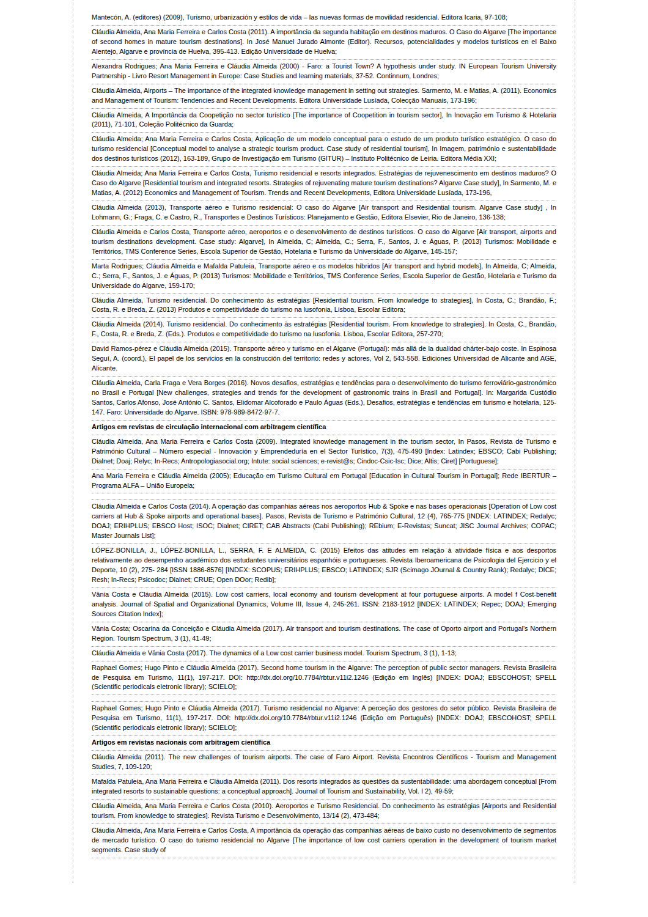Mantecón, A. (editores) (2009), Turismo, urbanización y estilos de vida – las nuevas formas de movilidad residencial. Editora Icaria, 97-108;
Cláudia Almeida, Ana Maria Ferreira e Carlos Costa (2011). A importância da segunda habitação em destinos maduros. O Caso do Algarve [The importance of second homes in mature tourism destinations]. In José Manuel Jurado Almonte (Editor). Recursos, potencialidades y modelos turísticos en el Baixo Alentejo, Algarve e província de Huelva, 395-413. Edição Universidade de Huelva;
Alexandra Rodrigues; Ana Maria Ferreira e Cláudia Almeida (2000) - Faro: a Tourist Town? A hypothesis under study. IN European Tourism University Partnership - Livro Resort Management in Europe: Case Studies and learning materials, 37-52. Continnum, Londres;
Cláudia Almeida, Airports – The importance of the integrated knowledge management in setting out strategies. Sarmento, M. e Matias, A. (2011). Economics and Management of Tourism: Tendencies and Recent Developments. Editora Universidade Lusíada, Colecção Manuais, 173-196;
Cláudia Almeida, A Importância da Coopetição no sector turístico [The importance of Coopetition in tourism sector], In Inovação em Turismo & Hotelaria (2011), 71-101, Coleção Politécnico da Guarda;
Cláudia Almeida; Ana Maria Ferreira e Carlos Costa, Aplicação de um modelo conceptual para o estudo de um produto turístico estratégico. O caso do turismo residencial [Conceptual model to analyse a strategic tourism product. Case study of residential tourism], In Imagem, património e sustentabilidade dos destinos turísticos (2012), 163-189, Grupo de Investigação em Turismo (GITUR) – Instituto Politécnico de Leiria. Editora Média XXI;
Cláudia Almeida; Ana Maria Ferreira e Carlos Costa, Turismo residencial e resorts integrados. Estratégias de rejuvenescimento em destinos maduros? O Caso do Algarve [Residential tourism and integrated resorts. Strategies of rejuvenating mature tourism destinations? Algarve Case study], In Sarmento, M. e Matias, A. (2012) Economics and Management of Tourism. Trends and Recent Developments, Editora Universidade Lusíada, 173-196,
Cláudia Almeida (2013), Transporte aéreo e Turismo residencial: O caso do Algarve [Air transport and Residential tourism. Algarve Case study] , In Lohmann, G.; Fraga, C. e Castro, R., Transportes e Destinos Turísticos: Planejamento e Gestão, Editora Elsevier, Rio de Janeiro, 136-138;
Cláudia Almeida e Carlos Costa, Transporte aéreo, aeroportos e o desenvolvimento de destinos turísticos. O caso do Algarve [Air transport, airports and tourism destinations development. Case study: Algarve], In Almeida, C; Almeida, C.; Serra, F., Santos, J. e Águas, P. (2013) Turismos: Mobilidade e Territórios, TMS Conference Series, Escola Superior de Gestão, Hotelaria e Turismo da Universidade do Algarve, 145-157;
Marta Rodrigues; Cláudia Almeida e Mafalda Patuleia, Transporte aéreo e os modelos híbridos [Air transport and hybrid models], In Almeida, C; Almeida, C.; Serra, F., Santos, J. e Águas, P. (2013) Turismos: Mobilidade e Territórios, TMS Conference Series, Escola Superior de Gestão, Hotelaria e Turismo da Universidade do Algarve, 159-170;
Cláudia Almeida, Turismo residencial. Do conhecimento às estratégias [Residential tourism. From knowledge to strategies], In Costa, C.; Brandão, F.; Costa, R. e Breda, Z. (2013) Produtos e competitividade do turismo na lusofonia, Lisboa, Escolar Editora;
Cláudia Almeida (2014). Turismo residencial. Do conhecimento às estratégias [Residential tourism. From knowledge to strategies]. In Costa, C., Brandão, F., Costa, R. e Breda, Z. (Eds.). Produtos e competitividade do turismo na lusofonia. Lisboa, Escolar Editora, 257-270;
David Ramos-pérez e Cláudia Almeida (2015). Transporte aéreo y turismo en el Algarve (Portugal): más allá de la dualidad chárter-bajo coste. In Espinosa Seguí, A. (coord.), El papel de los servicios en la construcción del territorio: redes y actores, Vol 2, 543-558. Ediciones Universidad de Alicante and AGE, Alicante.
Cláudia Almeida, Carla Fraga e Vera Borges (2016). Novos desafios, estratégias e tendências para o desenvolvimento do turismo ferroviário-gastronómico no Brasil e Portugal [New challenges, strategies and trends for the development of gastronomic trains in Brasil and Portugal]. In: Margarida Custódio Santos, Carlos Afonso, José António C. Santos, Elidomar Alcoforado e Paulo Águas (Eds.), Desafios, estratégias e tendências em turismo e hotelaria, 125-147. Faro: Universidade do Algarve. ISBN: 978-989-8472-97-7.
Artigos em revistas de circulação internacional com arbitragem científica
Cláudia Almeida, Ana Maria Ferreira e Carlos Costa (2009). Integrated knowledge management in the tourism sector, In Pasos, Revista de Turismo e Património Cultural – Número especial - Innovación y Emprendeduría en el Sector Turístico, 7(3), 475-490 [Index: Latindex; EBSCO; Cabi Publishing; Dialnet; Doaj; Relyc; In-Recs; Antropologiasocial.org; Intute: social sciences; e-revist@s; Cindoc-Csic-Isc; Dice; Altis; Ciret] [Portuguese];
Ana Maria Ferreira e Cláudia Almeida (2005); Educação em Turismo Cultural em Portugal [Education in Cultural Tourism in Portugal]; Rede IBERTUR – Programa ALFA – União Europeia;
Cláudia Almeida e Carlos Costa (2014). A operação das companhias aéreas nos aeroportos Hub & Spoke e nas bases operacionais [Operation of Low cost carriers at Hub & Spoke airports and operational bases]. Pasos, Revista de Turismo e Património Cultural, 12 (4), 765-775 [INDEX: LATINDEX; Redalyc; DOAJ; ERIHPLUS; EBSCO Host; ISOC; Dialnet; CIRET; CAB Abstracts (Cabi Publishing); REbium; E-Revistas; Suncat; JISC Journal Archives; COPAC; Master Journals List];
LÓPEZ-BONILLA, J., LÓPEZ-BONILLA, L., SERRA, F. E ALMEIDA, C. (2015) Efeitos das atitudes em relação à atividade física e aos desportos relativamente ao desempenho académico dos estudantes universitários espanhóis e portugueses. Revista Iberoamericana de Psicologia del Ejercicio y el Deporte, 10 (2), 275- 284 [ISSN 1886-8576] [INDEX: SCOPUS; ERIHPLUS; EBSCO; LATINDEX; SJR (Scimago JOurnal & Country Rank); Redalyc; DICE; Resh; In-Recs; Psicodoc; Dialnet; CRUE; Open DOor; Redib];
Vânia Costa e Cláudia Almeida (2015). Low cost carriers, local economy and tourism development at four portuguese airports. A model f Cost-benefit analysis. Journal of Spatial and Organizational Dynamics, Volume III, Issue 4, 245-261. ISSN: 2183-1912 [INDEX: LATINDEX; Repec; DOAJ; Emerging Sources Citation Index];
Vânia Costa; Oscarina da Conceição e Cláudia Almeida (2017). Air transport and tourism destinations. The case of Oporto airport and Portugal's Northern Region. Tourism Spectrum, 3 (1), 41-49;
Cláudia Almeida e Vânia Costa (2017). The dynamics of a Low cost carrier business model. Tourism Spectrum, 3 (1), 1-13;
Raphael Gomes; Hugo Pinto e Cláudia Almeida (2017). Second home tourism in the Algarve: The perception of public sector managers. Revista Brasileira de Pesquisa em Turismo, 11(1), 197-217. DOI: http://dx.doi.org/10.7784/rbtur.v11i2.1246 (Edição em Inglês) [INDEX: DOAJ; EBSCOHOST; SPELL (Scientific periodicals eletronic library); SCIELO];
Raphael Gomes; Hugo Pinto e Cláudia Almeida (2017). Turismo residencial no Algarve: A perceção dos gestores do setor público. Revista Brasileira de Pesquisa em Turismo, 11(1), 197-217. DOI: http://dx.doi.org/10.7784/rbtur.v11i2.1246 (Edição em Português) [INDEX: DOAJ; EBSCOHOST; SPELL (Scientific periodicals eletronic library); SCIELO];
Artigos em revistas nacionais com arbitragem científica
Cláudia Almeida (2011). The new challenges of tourism airports. The case of Faro Airport. Revista Encontros Científicos - Tourism and Management Studies, 7, 109-120;
Mafalda Patuleia, Ana Maria Ferreira e Cláudia Almeida (2011). Dos resorts integrados às questões da sustentabilidade: uma abordagem conceptual [From integrated resorts to sustainable questions: a conceptual approach]. Journal of Tourism and Sustainability, Vol. I 2), 49-59;
Cláudia Almeida, Ana Maria Ferreira e Carlos Costa (2010). Aeroportos e Turismo Residencial. Do conhecimento às estratégias [Airports and Residential tourism. From knowledge to strategies]. Revista Turismo e Desenvolvimento, 13/14 (2), 473-484;
Cláudia Almeida, Ana Maria Ferreira e Carlos Costa, A importância da operação das companhias aéreas de baixo custo no desenvolvimento de segmentos de mercado turístico. O caso do turismo residencial no Algarve [The importance of low cost carriers operation in the development of tourism market segments. Case study of